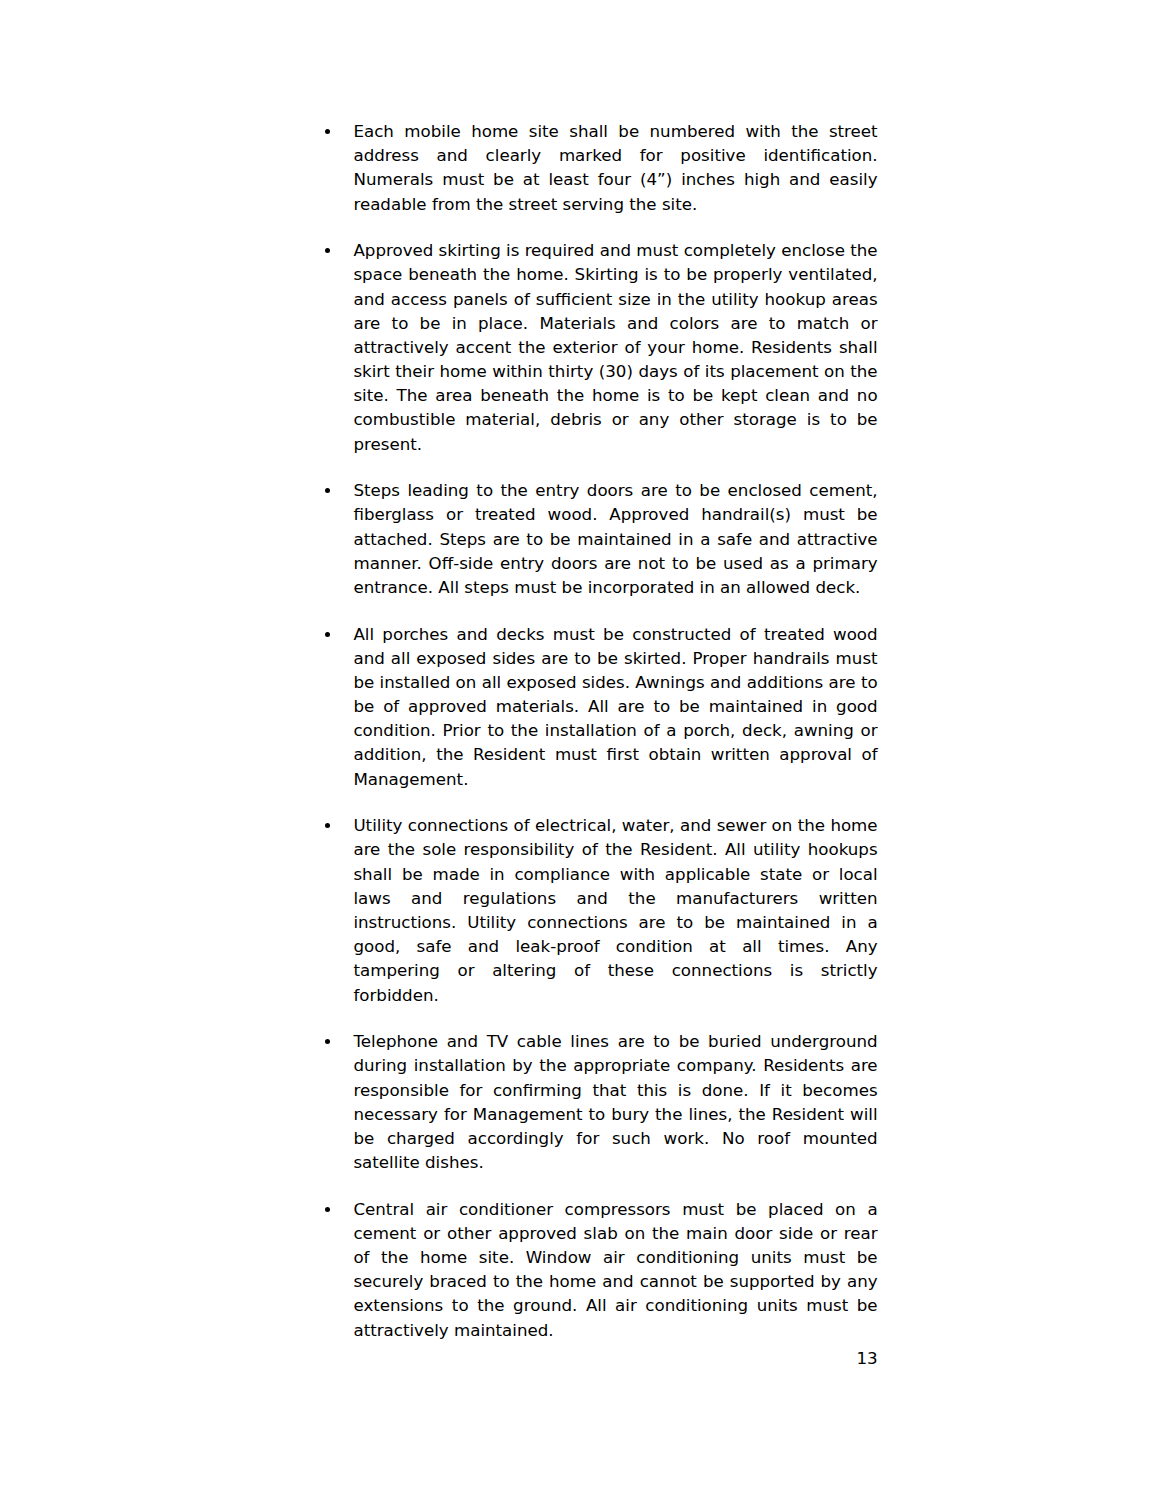Each mobile home site shall be numbered with the street address and clearly marked for positive identification. Numerals must be at least four (4”) inches high and easily readable from the street serving the site.
Approved skirting is required and must completely enclose the space beneath the home. Skirting is to be properly ventilated, and access panels of sufficient size in the utility hookup areas are to be in place. Materials and colors are to match or attractively accent the exterior of your home. Residents shall skirt their home within thirty (30) days of its placement on the site. The area beneath the home is to be kept clean and no combustible material, debris or any other storage is to be present.
Steps leading to the entry doors are to be enclosed cement, fiberglass or treated wood. Approved handrail(s) must be attached. Steps are to be maintained in a safe and attractive manner. Off-side entry doors are not to be used as a primary entrance. All steps must be incorporated in an allowed deck.
All porches and decks must be constructed of treated wood and all exposed sides are to be skirted. Proper handrails must be installed on all exposed sides. Awnings and additions are to be of approved materials. All are to be maintained in good condition. Prior to the installation of a porch, deck, awning or addition, the Resident must first obtain written approval of Management.
Utility connections of electrical, water, and sewer on the home are the sole responsibility of the Resident. All utility hookups shall be made in compliance with applicable state or local laws and regulations and the manufacturers written instructions. Utility connections are to be maintained in a good, safe and leak-proof condition at all times. Any tampering or altering of these connections is strictly forbidden.
Telephone and TV cable lines are to be buried underground during installation by the appropriate company. Residents are responsible for confirming that this is done. If it becomes necessary for Management to bury the lines, the Resident will be charged accordingly for such work. No roof mounted satellite dishes.
Central air conditioner compressors must be placed on a cement or other approved slab on the main door side or rear of the home site. Window air conditioning units must be securely braced to the home and cannot be supported by any extensions to the ground. All air conditioning units must be attractively maintained.
13